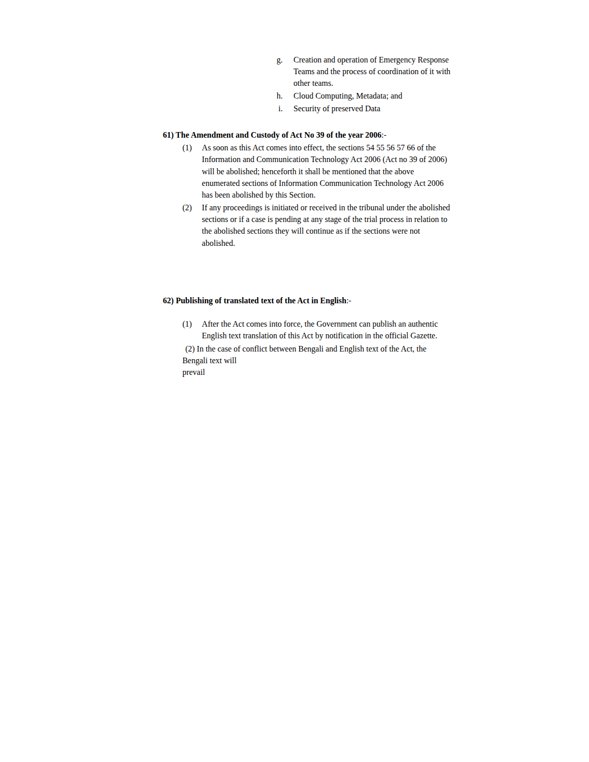Creation and operation of Emergency Response Teams and the process of coordination of it with other teams.
Cloud Computing, Metadata; and
Security of preserved Data
61) The Amendment and Custody of Act No 39 of the year 2006:-
(1) As soon as this Act comes into effect, the sections 54 55 56 57 66 of the Information and Communication Technology Act 2006 (Act no 39 of 2006) will be abolished; henceforth it shall be mentioned that the above enumerated sections of Information Communication Technology Act 2006 has been abolished by this Section.
(2) If any proceedings is initiated or received in the tribunal under the abolished sections or if a case is pending at any stage of the trial process in relation to the abolished sections they will continue as if the sections were not abolished.
62) Publishing of translated text of the Act in English:-
(1) After the Act comes into force, the Government can publish an authentic English text translation of this Act by notification in the official Gazette.
(2) In the case of conflict between Bengali and English text of the Act, the Bengali text will prevail